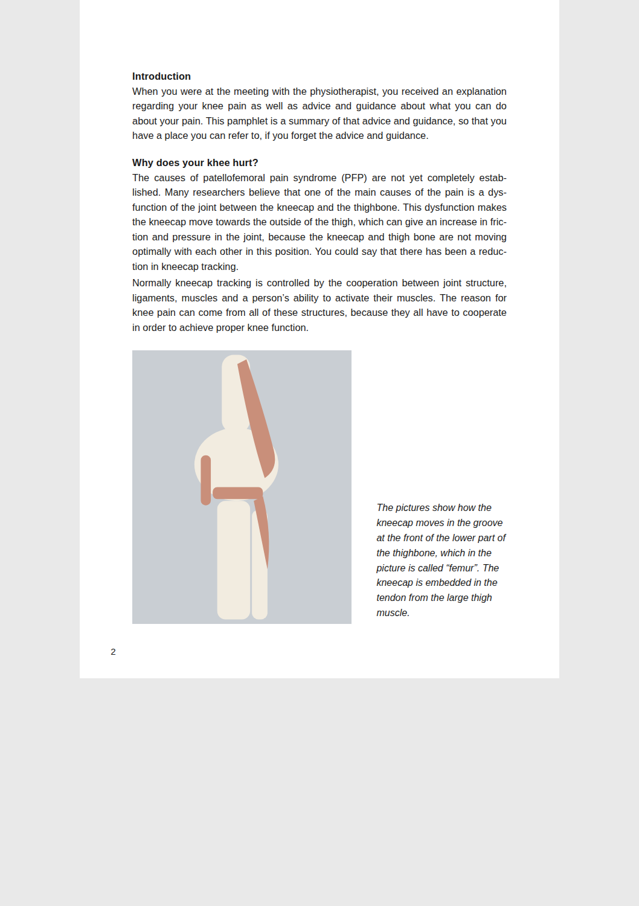Introduction
When you were at the meeting with the physiotherapist, you received an explanation regarding your knee pain as well as advice and guidance about what you can do about your pain. This pamphlet is a summary of that advice and guidance, so that you have a place you can refer to, if you forget the advice and guidance.
Why does your khee hurt?
The causes of patellofemoral pain syndrome (PFP) are not yet completely established. Many researchers believe that one of the main causes of the pain is a dysfunction of the joint between the kneecap and the thighbone. This dysfunction makes the kneecap move towards the outside of the thigh, which can give an increase in friction and pressure in the joint, because the kneecap and thigh bone are not moving optimally with each other in this position. You could say that there has been a reduction in kneecap tracking.
Normally kneecap tracking is controlled by the cooperation between joint structure, ligaments, muscles and a person’s ability to activate their muscles. The reason for knee pain can come from all of these structures, because they all have to cooperate in order to achieve proper knee function.
The pictures show how the kneecap moves in the groove at the front of the lower part of the thighbone, which in the picture is called “femur”. The kneecap is embedded in the tendon from the large thigh muscle.
2